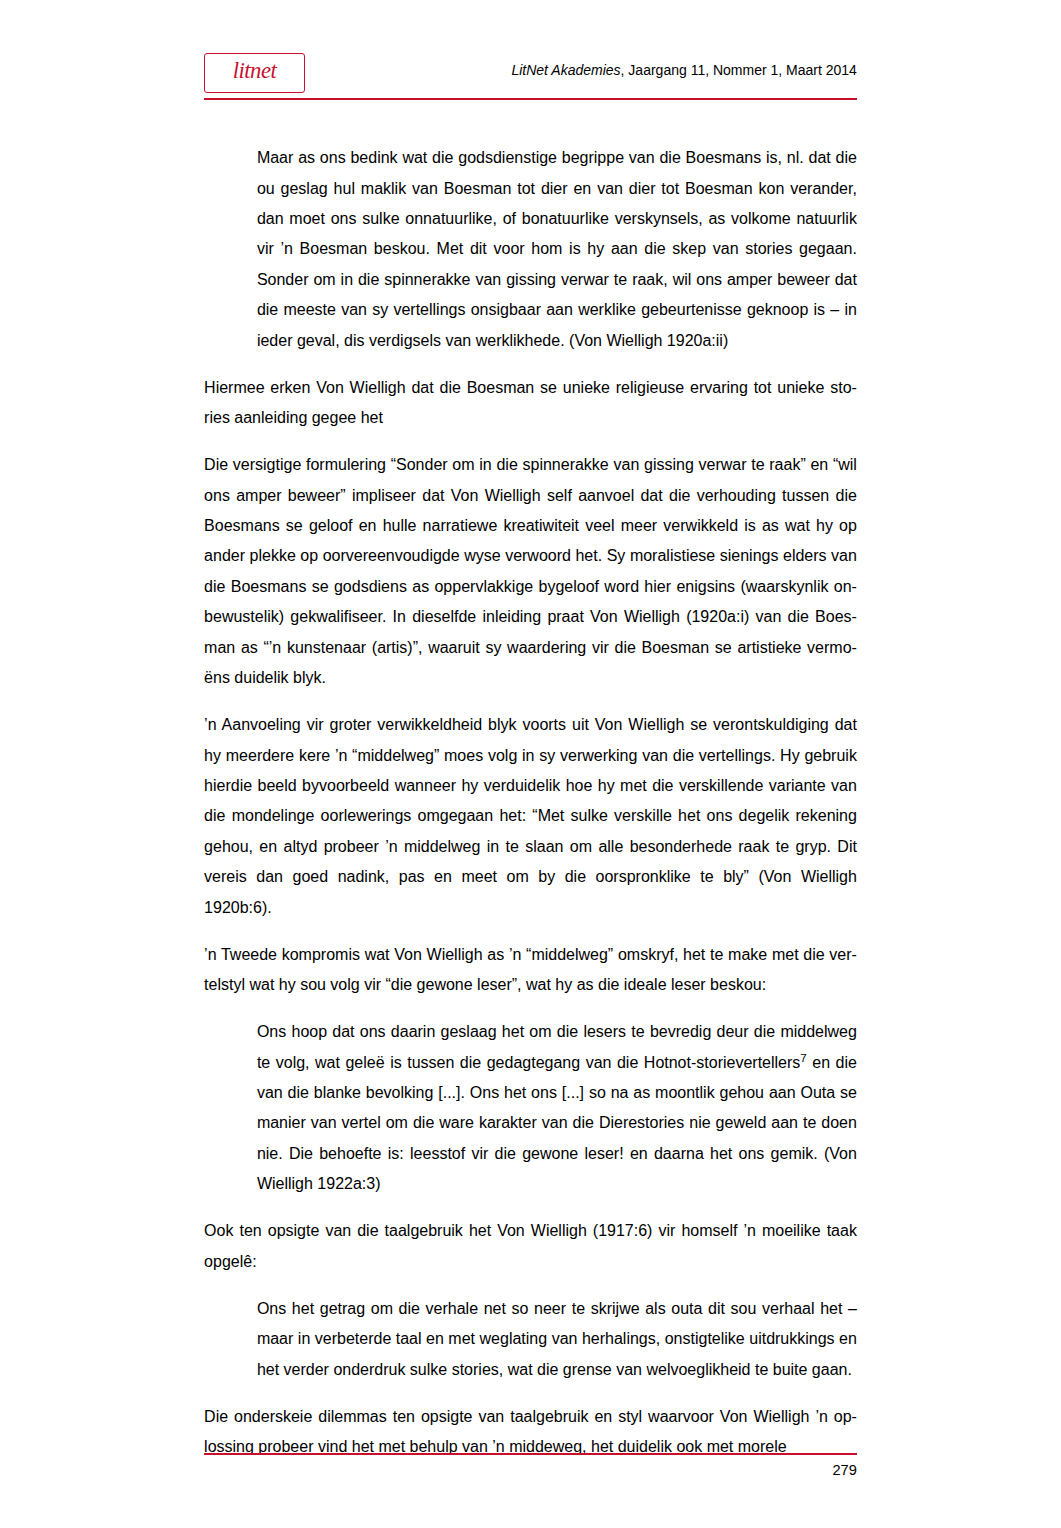litnet
LitNet Akademies, Jaargang 11, Nommer 1, Maart 2014
Maar as ons bedink wat die godsdienstige begrippe van die Boesmans is, nl. dat die ou geslag hul maklik van Boesman tot dier en van dier tot Boesman kon verander, dan moet ons sulke onnatuurlike, of bonatuurlike verskynsels, as volkome natuurlik vir ’n Boesman beskou. Met dit voor hom is hy aan die skep van stories gegaan. Sonder om in die spinnerakke van gissing verwar te raak, wil ons amper beweer dat die meeste van sy vertellings onsigbaar aan werklike gebeurtenisse geknoop is – in ieder geval, dis verdigsels van werklikhede. (Von Wielligh 1920a:ii)
Hiermee erken Von Wielligh dat die Boesman se unieke religieuse ervaring tot unieke stories aanleiding gegee het
Die versigtige formulering “Sonder om in die spinnerakke van gissing verwar te raak” en “wil ons amper beweer” impliseer dat Von Wielligh self aanvoel dat die verhouding tussen die Boesmans se geloof en hulle narratiewe kreatiwiteit veel meer verwikkeld is as wat hy op ander plekke op oorvereenvoudigde wyse verwoord het. Sy moralistiese sienings elders van die Boesmans se godsdiens as oppervlakkige bygeloof word hier enigsins (waarskynlik onbewustelik) gekwalifiseer. In dieselfde inleiding praat Von Wielligh (1920a:i) van die Boesman as “’n kunstenaar (artis)”, waaruit sy waardering vir die Boesman se artistieke vermoëns duidelik blyk.
’n Aanvoeling vir groter verwikkeldheid blyk voorts uit Von Wielligh se verontskuldiging dat hy meerdere kere ’n “middelweg” moes volg in sy verwerking van die vertellings. Hy gebruik hierdie beeld byvoorbeeld wanneer hy verduidelik hoe hy met die verskillende variante van die mondelinge oorlewerings omgegaan het: “Met sulke verskille het ons degelik rekening gehou, en altyd probeer ’n middelweg in te slaan om alle besonderhede raak te gryp. Dit vereis dan goed nadink, pas en meet om by die oorspronklike te bly” (Von Wielligh 1920b:6).
’n Tweede kompromis wat Von Wielligh as ’n “middelweg” omskryf, het te make met die vertelstyl wat hy sou volg vir “die gewone leser”, wat hy as die ideale leser beskou:
Ons hoop dat ons daarin geslaag het om die lesers te bevredig deur die middelweg te volg, wat geleë is tussen die gedagtegang van die Hotnot-storievertellers7 en die van die blanke bevolking [...]. Ons het ons [...] so na as moontlik gehou aan Outa se manier van vertel om die ware karakter van die Dierestories nie geweld aan te doen nie. Die behoefte is: leesstof vir die gewone leser! en daarna het ons gemik. (Von Wielligh 1922a:3)
Ook ten opsigte van die taalgebruik het Von Wielligh (1917:6) vir homself ’n moeilike taak opgelê:
Ons het getrag om die verhale net so neer te skrijwe als outa dit sou verhaal het – maar in verbeterde taal en met weglating van herhalings, onstigtelike uitdrukkings en het verder onderdruk sulke stories, wat die grense van welvoeglikheid te buite gaan.
Die onderskeie dilemmas ten opsigte van taalgebruik en styl waarvoor Von Wielligh ’n oplossing probeer vind het met behulp van ’n middeweg, het duidelik ook met morele
279